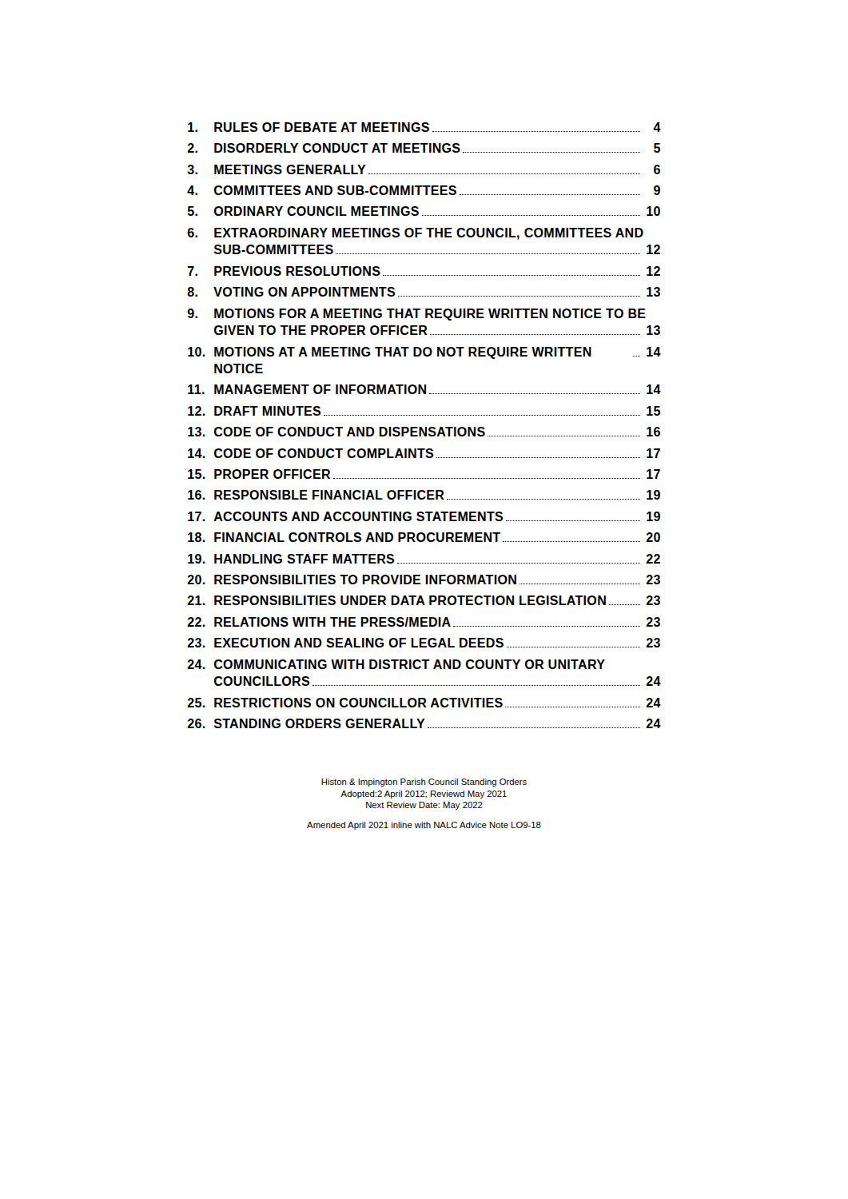1. RULES OF DEBATE AT MEETINGS 4
2. DISORDERLY CONDUCT AT MEETINGS 5
3. MEETINGS GENERALLY 6
4. COMMITTEES AND SUB-COMMITTEES 9
5. ORDINARY COUNCIL MEETINGS 10
6. EXTRAORDINARY MEETINGS OF THE COUNCIL, COMMITTEES AND SUB-COMMITTEES 12
7. PREVIOUS RESOLUTIONS 12
8. VOTING ON APPOINTMENTS 13
9. MOTIONS FOR A MEETING THAT REQUIRE WRITTEN NOTICE TO BE GIVEN TO THE PROPER OFFICER 13
10. MOTIONS AT A MEETING THAT DO NOT REQUIRE WRITTEN NOTICE 14
11. MANAGEMENT OF INFORMATION 14
12. DRAFT MINUTES 15
13. CODE OF CONDUCT AND DISPENSATIONS 16
14. CODE OF CONDUCT COMPLAINTS 17
15. PROPER OFFICER 17
16. RESPONSIBLE FINANCIAL OFFICER 19
17. ACCOUNTS AND ACCOUNTING STATEMENTS 19
18. FINANCIAL CONTROLS AND PROCUREMENT 20
19. HANDLING STAFF MATTERS 22
20. RESPONSIBILITIES TO PROVIDE INFORMATION 23
21. RESPONSIBILITIES UNDER DATA PROTECTION LEGISLATION 23
22. RELATIONS WITH THE PRESS/MEDIA 23
23. EXECUTION AND SEALING OF LEGAL DEEDS 23
24. COMMUNICATING WITH DISTRICT AND COUNTY OR UNITARY COUNCILLORS 24
25. RESTRICTIONS ON COUNCILLOR ACTIVITIES 24
26. STANDING ORDERS GENERALLY 24
Histon & Impington Parish Council Standing Orders
Adopted:2 April 2012; Reviewd May 2021
Next Review Date: May 2022
Amended April 2021 inline with NALC Advice Note LO9-18